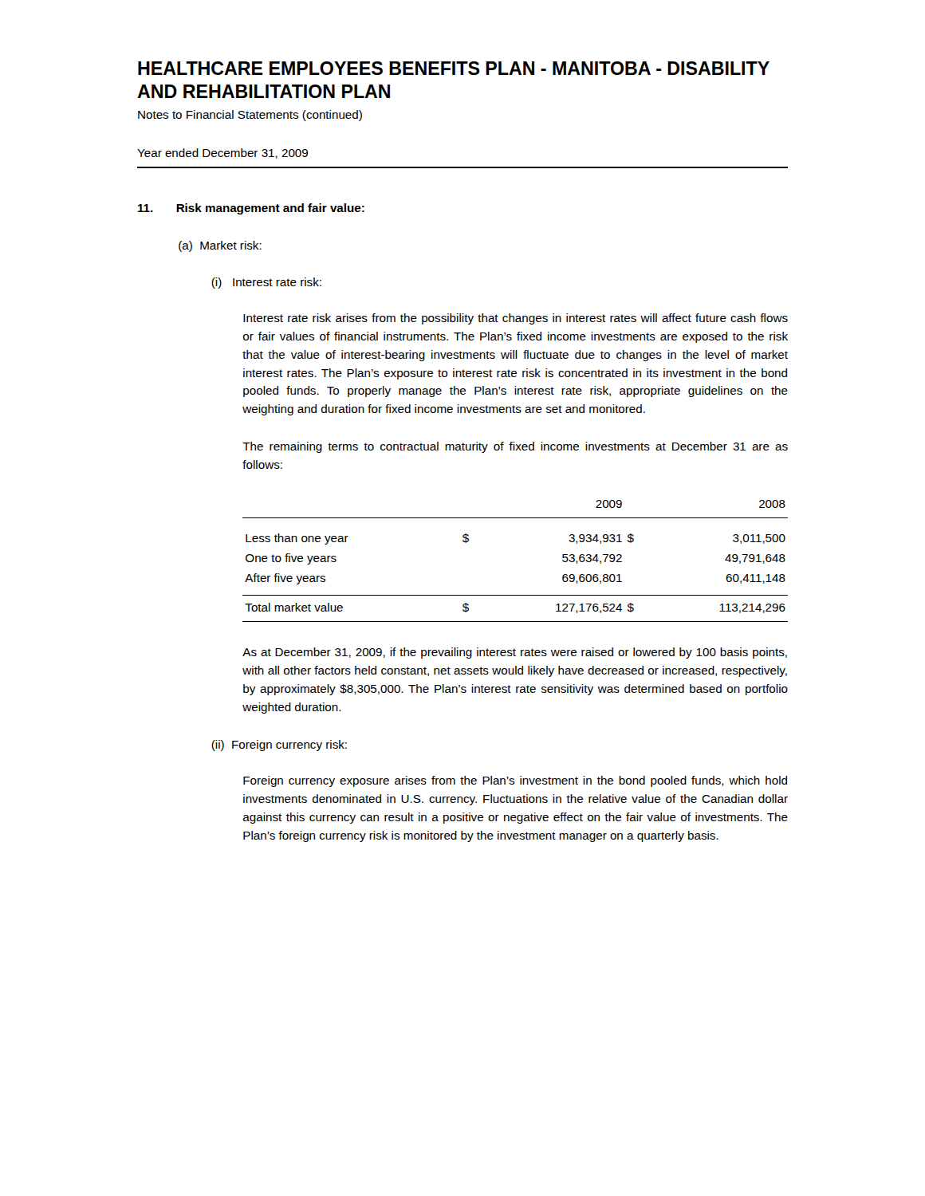HEALTHCARE EMPLOYEES BENEFITS PLAN - MANITOBA - DISABILITY AND REHABILITATION PLAN
Notes to Financial Statements (continued)
Year ended December 31, 2009
11. Risk management and fair value:
(a) Market risk:
(i) Interest rate risk:
Interest rate risk arises from the possibility that changes in interest rates will affect future cash flows or fair values of financial instruments. The Plan’s fixed income investments are exposed to the risk that the value of interest-bearing investments will fluctuate due to changes in the level of market interest rates. The Plan’s exposure to interest rate risk is concentrated in its investment in the bond pooled funds. To properly manage the Plan’s interest rate risk, appropriate guidelines on the weighting and duration for fixed income investments are set and monitored.
The remaining terms to contractual maturity of fixed income investments at December 31 are as follows:
| | | 2009 | | 2008 |
| --- | --- | --- | --- | --- |
| Less than one year | $ | 3,934,931 | $ | 3,011,500 |
| One to five years | | 53,634,792 | | 49,791,648 |
| After five years | | 69,606,801 | | 60,411,148 |
| Total market value | $ | 127,176,524 | $ | 113,214,296 |
As at December 31, 2009, if the prevailing interest rates were raised or lowered by 100 basis points, with all other factors held constant, net assets would likely have decreased or increased, respectively, by approximately $8,305,000. The Plan’s interest rate sensitivity was determined based on portfolio weighted duration.
(ii) Foreign currency risk:
Foreign currency exposure arises from the Plan’s investment in the bond pooled funds, which hold investments denominated in U.S. currency. Fluctuations in the relative value of the Canadian dollar against this currency can result in a positive or negative effect on the fair value of investments. The Plan’s foreign currency risk is monitored by the investment manager on a quarterly basis.